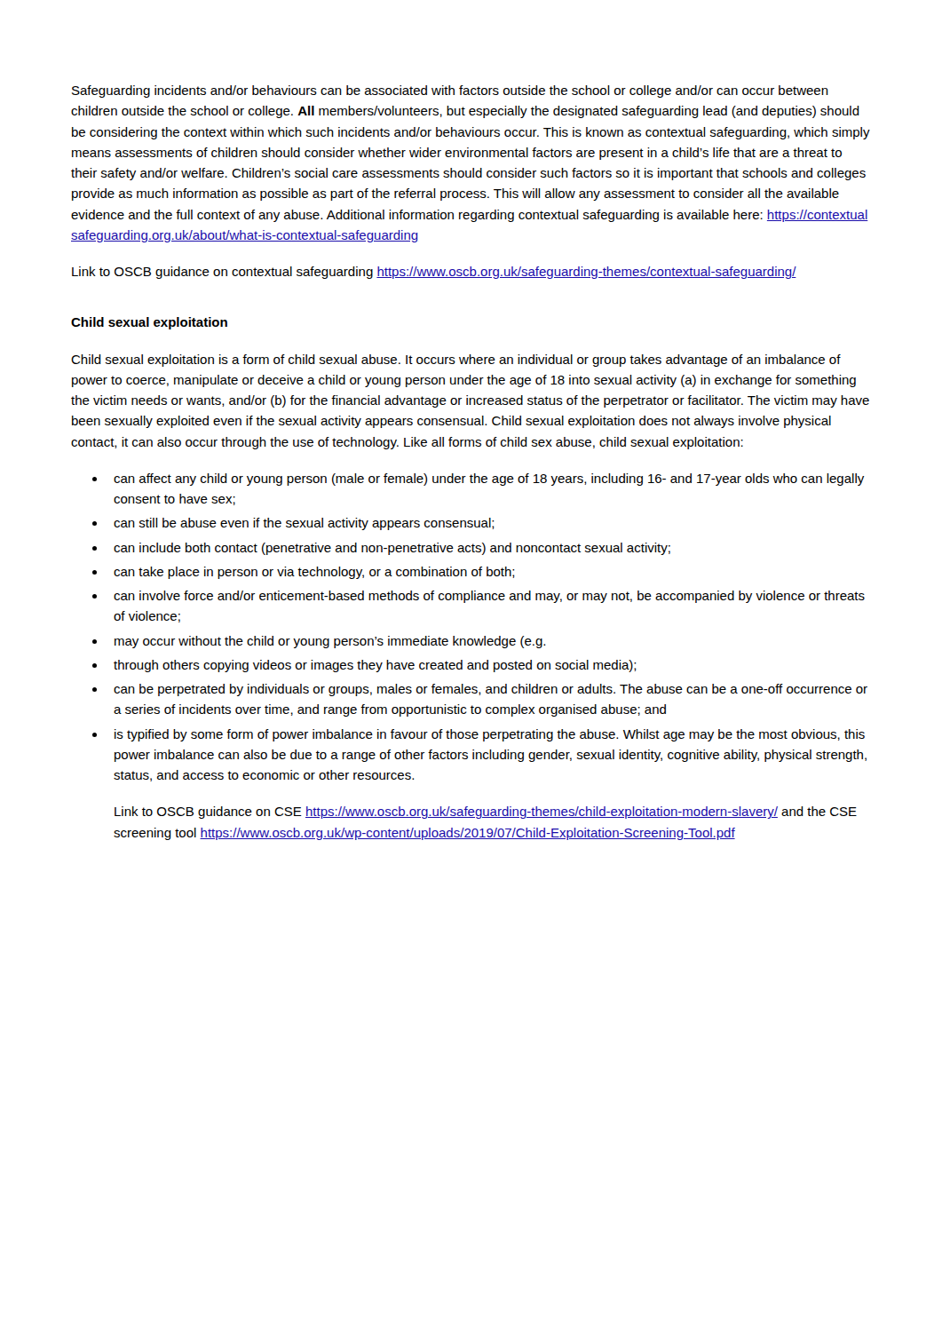Safeguarding incidents and/or behaviours can be associated with factors outside the school or college and/or can occur between children outside the school or college. All members/volunteers, but especially the designated safeguarding lead (and deputies) should be considering the context within which such incidents and/or behaviours occur. This is known as contextual safeguarding, which simply means assessments of children should consider whether wider environmental factors are present in a child’s life that are a threat to their safety and/or welfare. Children’s social care assessments should consider such factors so it is important that schools and colleges provide as much information as possible as part of the referral process. This will allow any assessment to consider all the available evidence and the full context of any abuse. Additional information regarding contextual safeguarding is available here: https://contextualsafeguarding.org.uk/about/what-is-contextual-safeguarding
Link to OSCB guidance on contextual safeguarding https://www.oscb.org.uk/safeguarding-themes/contextual-safeguarding/
Child sexual exploitation
Child sexual exploitation is a form of child sexual abuse. It occurs where an individual or group takes advantage of an imbalance of power to coerce, manipulate or deceive a child or young person under the age of 18 into sexual activity (a) in exchange for something the victim needs or wants, and/or (b) for the financial advantage or increased status of the perpetrator or facilitator. The victim may have been sexually exploited even if the sexual activity appears consensual. Child sexual exploitation does not always involve physical contact, it can also occur through the use of technology. Like all forms of child sex abuse, child sexual exploitation:
can affect any child or young person (male or female) under the age of 18 years, including 16- and 17-year olds who can legally consent to have sex;
can still be abuse even if the sexual activity appears consensual;
can include both contact (penetrative and non-penetrative acts) and noncontact sexual activity;
can take place in person or via technology, or a combination of both;
can involve force and/or enticement-based methods of compliance and may, or may not, be accompanied by violence or threats of violence;
may occur without the child or young person’s immediate knowledge (e.g.
through others copying videos or images they have created and posted on social media);
can be perpetrated by individuals or groups, males or females, and children or adults. The abuse can be a one-off occurrence or a series of incidents over time, and range from opportunistic to complex organised abuse; and
is typified by some form of power imbalance in favour of those perpetrating the abuse. Whilst age may be the most obvious, this power imbalance can also be due to a range of other factors including gender, sexual identity, cognitive ability, physical strength, status, and access to economic or other resources.
Link to OSCB guidance on CSE https://www.oscb.org.uk/safeguarding-themes/child-exploitation-modern-slavery/ and the CSE screening tool https://www.oscb.org.uk/wp-content/uploads/2019/07/Child-Exploitation-Screening-Tool.pdf